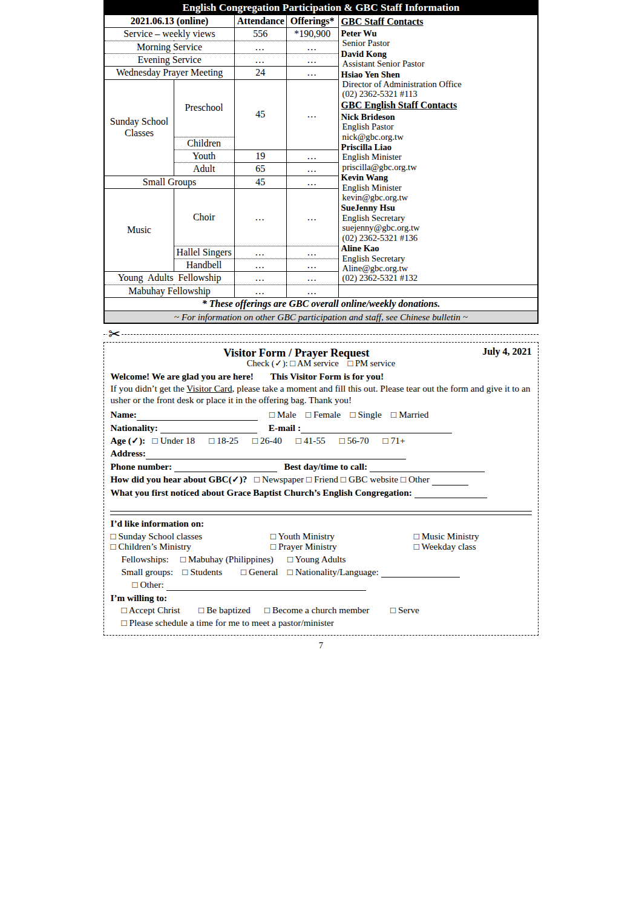| English Congregation Participation & GBC Staff Information |
| 2021.06.13 (online) | Attendance | Offerings* | GBC Staff Contacts Peter Wu Senior Pastor David Kong Assistant Senior Pastor Hsiao Yen Shen Director of Administration Office (02) 2362-5321 #113 GBC English Staff Contacts Nick Brideson English Pastor nick@gbc.org.tw Priscilla Liao English Minister priscilla@gbc.org.tw Kevin Wang English Minister kevin@gbc.org.tw SueJenny Hsu English Secretary suejenny@gbc.org.tw (02) 2362-5321 #136 Aline Kao English Secretary Aline@gbc.org.tw (02) 2362-5321 #132 |
| Service – weekly views | 556 | *190,900 |
| Morning Service | … | … |
| Evening Service | … | … |
| Wednesday Prayer Meeting | 24 | … |
| Sunday School Classes | Preschool | 45 | … |
| Children |
| Youth | 19 | … |
| Adult | 65 | … |
| Small Groups | 45 | … |
| Music | Choir | … | … |
| Hallel Singers | … | … |
| Handbell | … | … |
| Young Adults Fellowship | … | … |
| Mabuhay Fellowship | … | … | |
| * These offerings are GBC overall online/weekly donations. |
| ~ For information on other GBC participation and staff, see Chinese bulletin ~ |
✂
July 4, 2021 Visitor Form / Prayer Request
Check (✓): □ AM service □ PM service
Welcome! We are glad you are here! This Visitor Form is for you!
If you didn’t get the Visitor Card, please take a moment and fill this out. Please tear out the form and give it to an usher or the front desk or place it in the offering bag. Thank you!
Name: □ Male □ Female □ Single □ Married
Nationality: E-mail :
Age (✓): □ Under 18 □ 18-25 □ 26-40 □ 41-55 □ 56-70 □ 71+
Address:
Phone number: Best day/time to call:
How did you hear about GBC(✓)? □ Newspaper □ Friend □ GBC website □ Other
What you first noticed about Grace Baptist Church’s English Congregation:
I’d like information on:
□ Sunday School classes □ Youth Ministry □ Music Ministry
□ Children’s Ministry □ Prayer Ministry □ Weekday class
Fellowships: □ Mabuhay (Philippines) □ Young Adults
Small groups: □ Students □ General □ Nationality/Language:
□ Other:
I’m willing to:
□ Accept Christ □ Be baptized □ Become a church member □ Serve
□ Please schedule a time for me to meet a pastor/minister
7